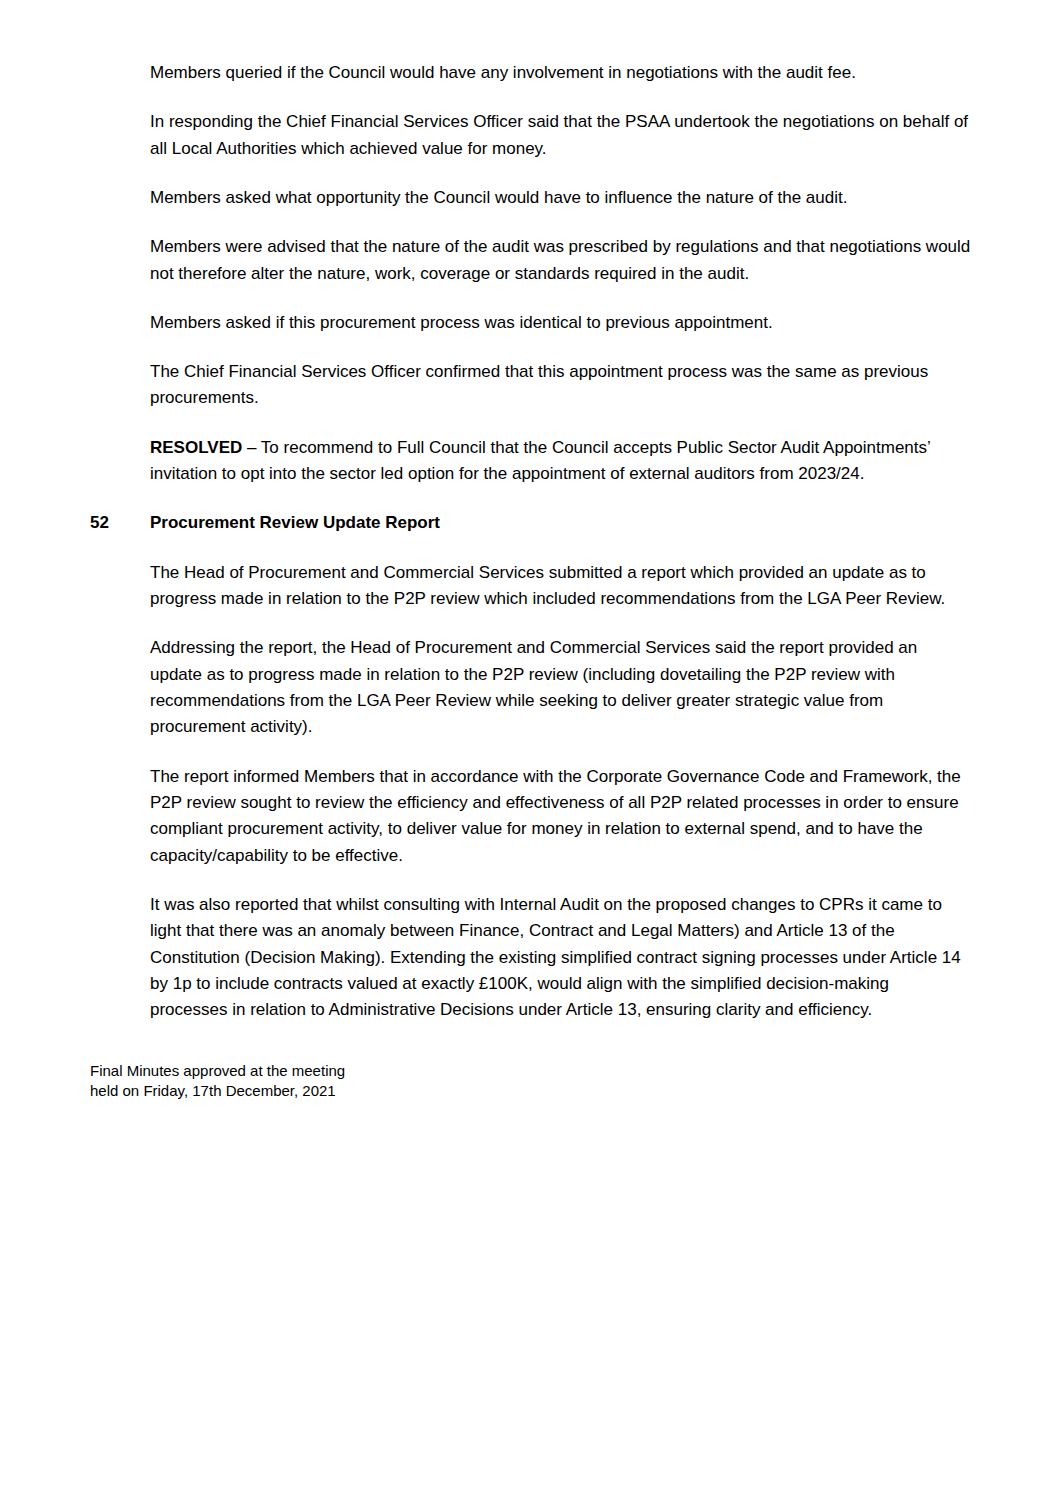Members queried if the Council would have any involvement in negotiations with the audit fee.
In responding the Chief Financial Services Officer said that the PSAA undertook the negotiations on behalf of all Local Authorities which achieved value for money.
Members asked what opportunity the Council would have to influence the nature of the audit.
Members were advised that the nature of the audit was prescribed by regulations and that negotiations would not therefore alter the nature, work, coverage or standards required in the audit.
Members asked if this procurement process was identical to previous appointment.
The Chief Financial Services Officer confirmed that this appointment process was the same as previous procurements.
RESOLVED – To recommend to Full Council that the Council accepts Public Sector Audit Appointments’ invitation to opt into the sector led option for the appointment of external auditors from 2023/24.
52
Procurement Review Update Report
The Head of Procurement and Commercial Services submitted a report which provided an update as to progress made in relation to the P2P review which included recommendations from the LGA Peer Review.
Addressing the report, the Head of Procurement and Commercial Services said the report provided an update as to progress made in relation to the P2P review (including dovetailing the P2P review with recommendations from the LGA Peer Review while seeking to deliver greater strategic value from procurement activity).
The report informed Members that in accordance with the Corporate Governance Code and Framework, the P2P review sought to review the efficiency and effectiveness of all P2P related processes in order to ensure compliant procurement activity, to deliver value for money in relation to external spend, and to have the capacity/capability to be effective.
It was also reported that whilst consulting with Internal Audit on the proposed changes to CPRs it came to light that there was an anomaly between Finance, Contract and Legal Matters) and Article 13 of the Constitution (Decision Making). Extending the existing simplified contract signing processes under Article 14 by 1p to include contracts valued at exactly £100K, would align with the simplified decision-making processes in relation to Administrative Decisions under Article 13, ensuring clarity and efficiency.
Final Minutes approved at the meeting
held on Friday, 17th December, 2021